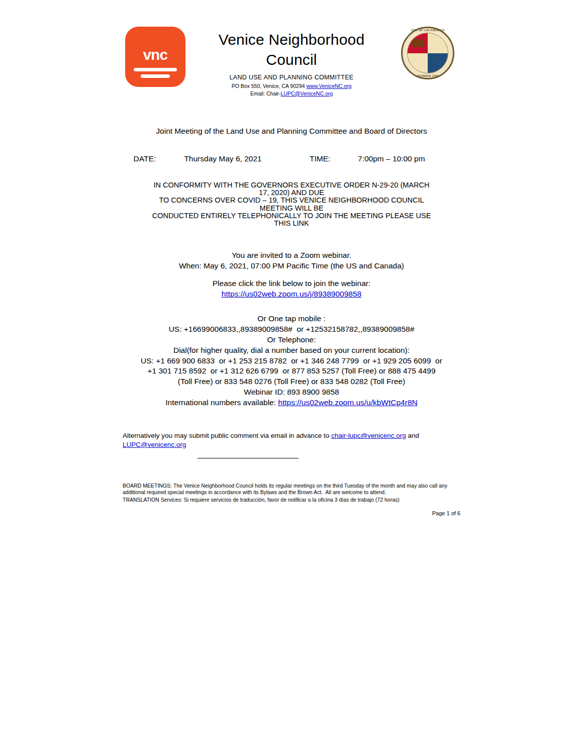vnc
Venice Neighborhood Council
LAND USE AND PLANNING COMMITTEE
PO Box 550, Venice, CA 90294 www.VeniceNC.org
Email: Chair-LUPC@VeniceNC.org
CITY OF LOS ANGELES
FOUNDED 1781
Joint Meeting of the Land Use and Planning Committee and Board of Directors
DATE:
Thursday May 6, 2021
TIME:
7:00pm – 10:00 pm
IN CONFORMITY WITH THE GOVERNORS EXECUTIVE ORDER N-29-20 (MARCH
17, 2020) AND DUE
TO CONCERNS OVER COVID – 19, THIS VENICE NEIGHBORHOOD COUNCIL
MEETING WILL BE
CONDUCTED ENTIRELY TELEPHONICALLY TO JOIN THE MEETING PLEASE USE
THIS LINK
You are invited to a Zoom webinar.
When: May 6, 2021, 07:00 PM Pacific Time (the US and Canada)
Please click the link below to join the webinar:
https://us02web.zoom.us/j/89389009858
Or One tap mobile :
US: +16699006833,,89389009858# or +12532158782,,89389009858#
Or Telephone:
Dial(for higher quality, dial a number based on your current location):
US: +1 669 900 6833 or +1 253 215 8782 or +1 346 248 7799 or +1 929 205 6099 or
+1 301 715 8592 or +1 312 626 6799 or 877 853 5257 (Toll Free) or 888 475 4499
(Toll Free) or 833 548 0276 (Toll Free) or 833 548 0282 (Toll Free)
Webinar ID: 893 8900 9858
International numbers available: https://us02web.zoom.us/u/kbWtCp4r8N
Alternatively you may submit public comment via email in advance to chair-lupc@venicenc.org and LUPC@venicenc.org
BOARD MEETINGS: The Venice Neighborhood Council holds its regular meetings on the third Tuesday of the month and may also call any additional required special meetings in accordance with its Bylaws and the Brown Act. All are welcome to attend.
TRANSLATION Services: Si requiere servicios de traducción, favor de notificar a la oficina 3 días de trabajo (72 horas)
Page 1 of 6